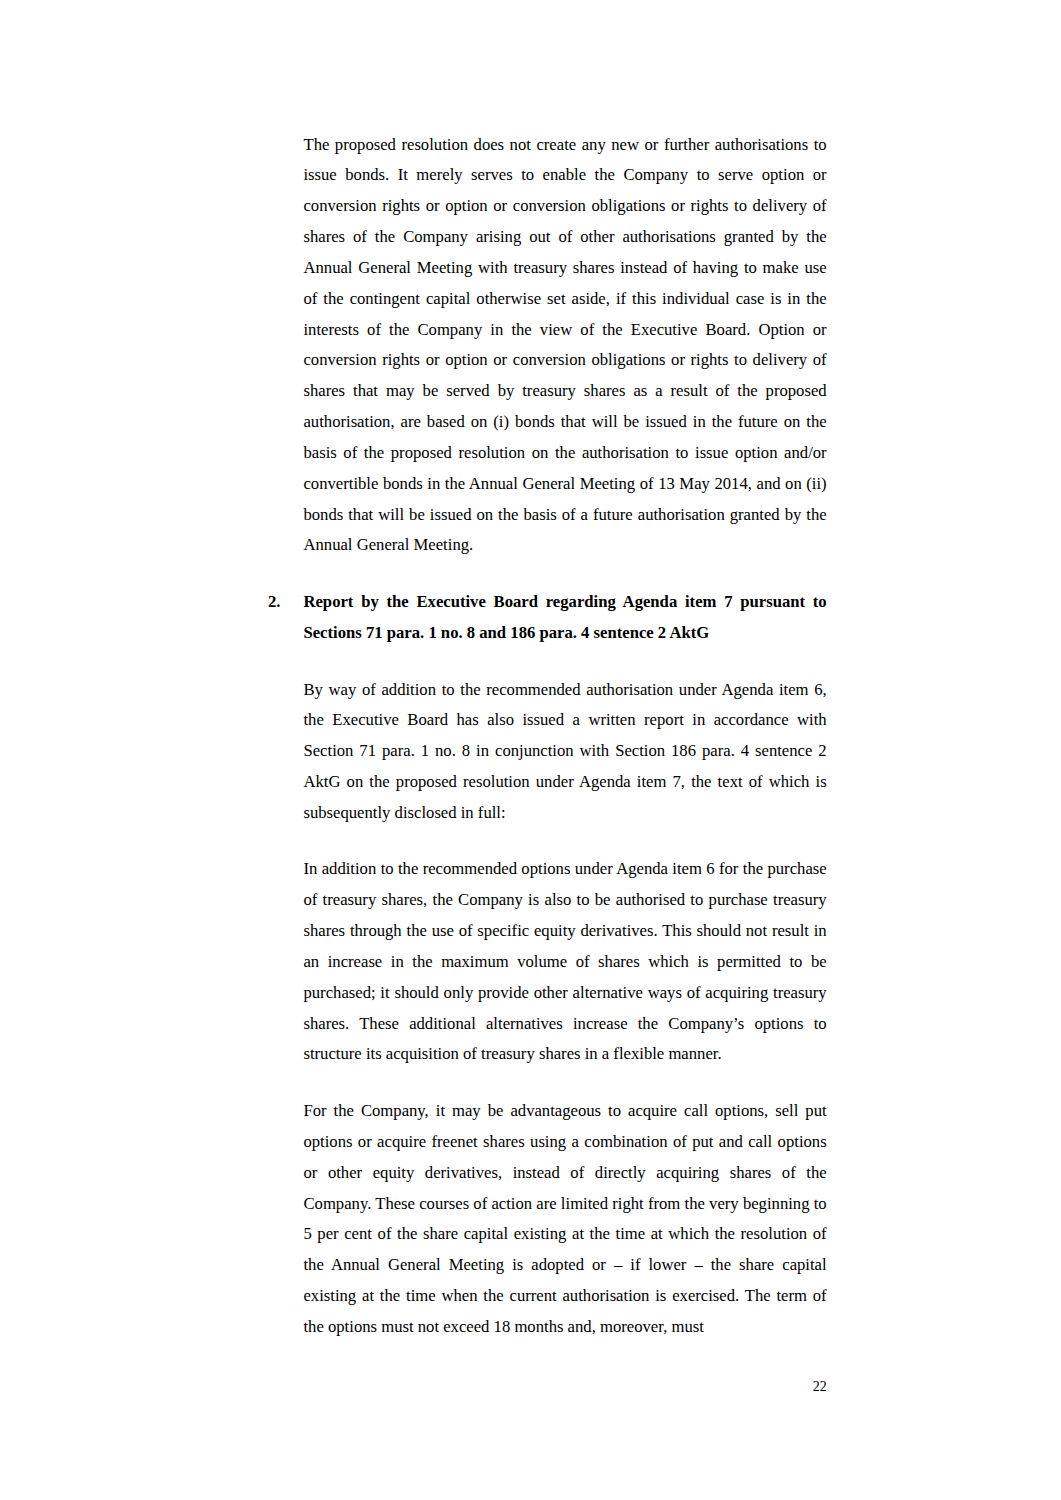The proposed resolution does not create any new or further authorisations to issue bonds. It merely serves to enable the Company to serve option or conversion rights or option or conversion obligations or rights to delivery of shares of the Company arising out of other authorisations granted by the Annual General Meeting with treasury shares instead of having to make use of the contingent capital otherwise set aside, if this individual case is in the interests of the Company in the view of the Executive Board. Option or conversion rights or option or conversion obligations or rights to delivery of shares that may be served by treasury shares as a result of the proposed authorisation, are based on (i) bonds that will be issued in the future on the basis of the proposed resolution on the authorisation to issue option and/or convertible bonds in the Annual General Meeting of 13 May 2014, and on (ii) bonds that will be issued on the basis of a future authorisation granted by the Annual General Meeting.
2.
Report by the Executive Board regarding Agenda item 7 pursuant to Sections 71 para. 1 no. 8 and 186 para. 4 sentence 2 AktG
By way of addition to the recommended authorisation under Agenda item 6, the Executive Board has also issued a written report in accordance with Section 71 para. 1 no. 8 in conjunction with Section 186 para. 4 sentence 2 AktG on the proposed resolution under Agenda item 7, the text of which is subsequently disclosed in full:
In addition to the recommended options under Agenda item 6 for the purchase of treasury shares, the Company is also to be authorised to purchase treasury shares through the use of specific equity derivatives. This should not result in an increase in the maximum volume of shares which is permitted to be purchased; it should only provide other alternative ways of acquiring treasury shares. These additional alternatives increase the Company’s options to structure its acquisition of treasury shares in a flexible manner.
For the Company, it may be advantageous to acquire call options, sell put options or acquire freenet shares using a combination of put and call options or other equity derivatives, instead of directly acquiring shares of the Company. These courses of action are limited right from the very beginning to 5 per cent of the share capital existing at the time at which the resolution of the Annual General Meeting is adopted or – if lower – the share capital existing at the time when the current authorisation is exercised. The term of the options must not exceed 18 months and, moreover, must
22